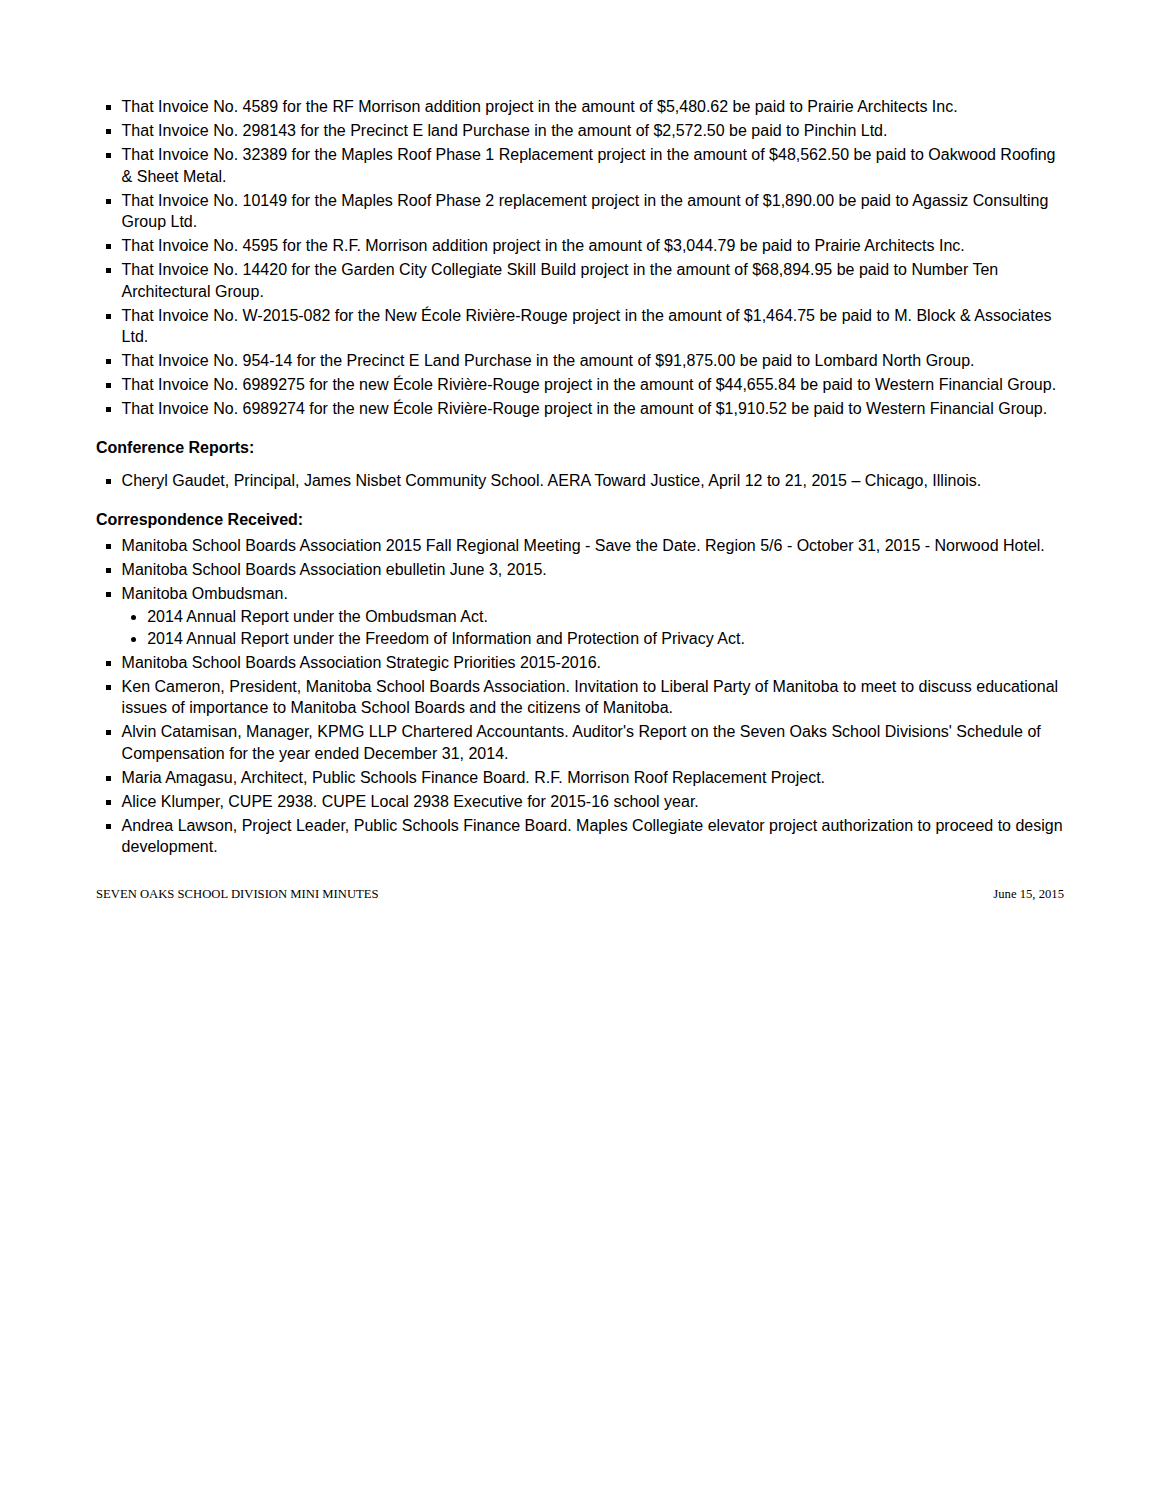That Invoice No. 4589 for the RF Morrison addition project in the amount of $5,480.62 be paid to Prairie Architects Inc.
That Invoice No. 298143 for the Precinct E land Purchase in the amount of $2,572.50 be paid to Pinchin Ltd.
That Invoice No. 32389 for the Maples Roof Phase 1 Replacement project in the amount of $48,562.50 be paid to Oakwood Roofing & Sheet Metal.
That Invoice No. 10149 for the Maples Roof Phase 2 replacement project in the amount of $1,890.00 be paid to Agassiz Consulting Group Ltd.
That Invoice No. 4595 for the R.F. Morrison addition project in the amount of $3,044.79 be paid to Prairie Architects Inc.
That Invoice No. 14420 for the Garden City Collegiate Skill Build project in the amount of $68,894.95 be paid to Number Ten Architectural Group.
That Invoice No. W-2015-082 for the New École Rivière-Rouge project in the amount of $1,464.75 be paid to M. Block & Associates Ltd.
That Invoice No. 954-14 for the Precinct E Land Purchase in the amount of $91,875.00 be paid to Lombard North Group.
That Invoice No. 6989275 for the new École Rivière-Rouge project in the amount of $44,655.84 be paid to Western Financial Group.
That Invoice No. 6989274 for the new École Rivière-Rouge project in the amount of $1,910.52 be paid to Western Financial Group.
Conference Reports:
Cheryl Gaudet, Principal, James Nisbet Community School. AERA Toward Justice, April 12 to 21, 2015 – Chicago, Illinois.
Correspondence Received:
Manitoba School Boards Association 2015 Fall Regional Meeting - Save the Date. Region 5/6 - October 31, 2015 - Norwood Hotel.
Manitoba School Boards Association ebulletin June 3, 2015.
Manitoba Ombudsman.
2014 Annual Report under the Ombudsman Act.
2014 Annual Report under the Freedom of Information and Protection of Privacy Act.
Manitoba School Boards Association Strategic Priorities 2015-2016.
Ken Cameron, President, Manitoba School Boards Association. Invitation to Liberal Party of Manitoba to meet to discuss educational issues of importance to Manitoba School Boards and the citizens of Manitoba.
Alvin Catamisan, Manager, KPMG LLP Chartered Accountants. Auditor's Report on the Seven Oaks School Divisions' Schedule of Compensation for the year ended December 31, 2014.
Maria Amagasu, Architect, Public Schools Finance Board. R.F. Morrison Roof Replacement Project.
Alice Klumper, CUPE 2938. CUPE Local 2938 Executive for 2015-16 school year.
Andrea Lawson, Project Leader, Public Schools Finance Board. Maples Collegiate elevator project authorization to proceed to design development.
Seven Oaks School Division Mini Minutes June 15, 2015